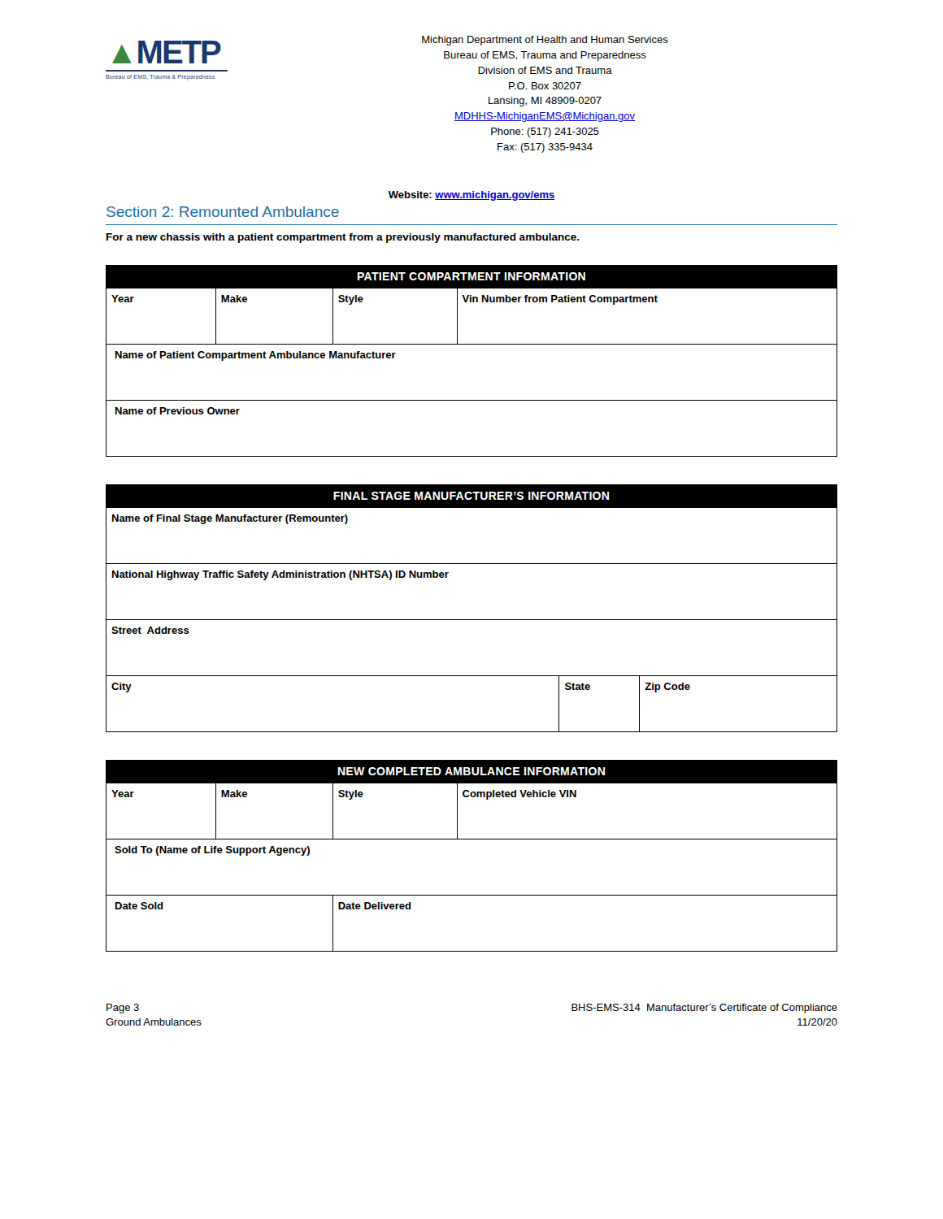▲METP
Bureau of EMS, Trauma & Preparedness
Michigan Department of Health and Human Services
Bureau of EMS, Trauma and Preparedness
Division of EMS and Trauma
P.O. Box 30207
Lansing, MI 48909-0207
MDHHS-MichiganEMS@Michigan.gov
Phone: (517) 241-3025
Fax: (517) 335-9434
Website: www.michigan.gov/ems
Section 2: Remounted Ambulance
For a new chassis with a patient compartment from a previously manufactured ambulance.
| PATIENT COMPARTMENT INFORMATION |
| --- |
| Year | Make | Style | Vin Number from Patient Compartment |
| Name of Patient Compartment Ambulance Manufacturer |
| Name of Previous Owner |
| FINAL STAGE MANUFACTURER’S INFORMATION |
| --- |
| Name of Final Stage Manufacturer (Remounter) |
| National Highway Traffic Safety Administration (NHTSA) ID Number |
| Street Address |
| City | State | Zip Code |
| NEW COMPLETED AMBULANCE INFORMATION |
| --- |
| Year | Make | Style | Completed Vehicle VIN |
| Sold To (Name of Life Support Agency) |
| Date Sold | Date Delivered |
Page 3
Ground Ambulances
BHS-EMS-314 Manufacturer’s Certificate of Compliance
11/20/20